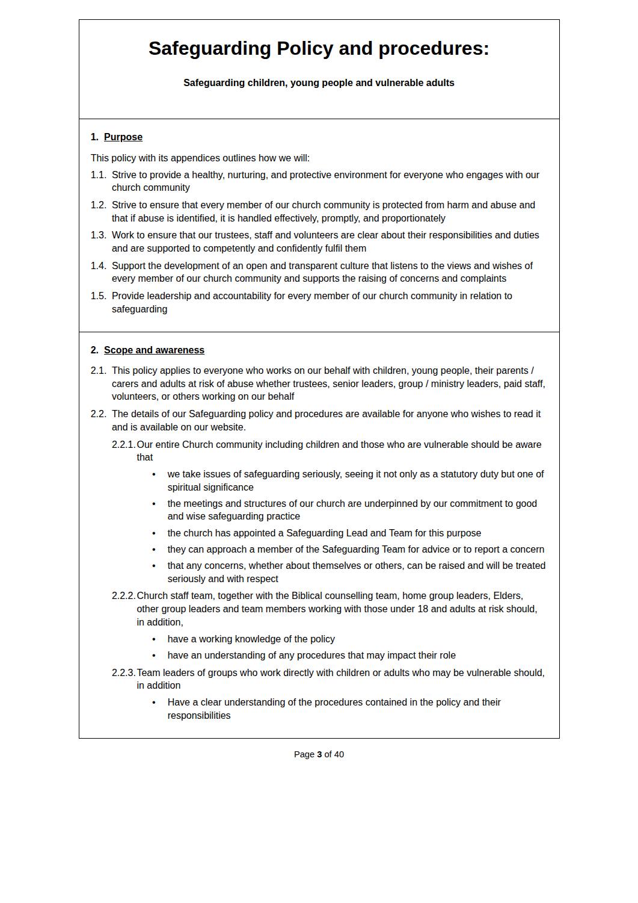Safeguarding Policy and procedures:
Safeguarding children, young people and vulnerable adults
1. Purpose
This policy with its appendices outlines how we will:
1.1. Strive to provide a healthy, nurturing, and protective environment for everyone who engages with our church community
1.2. Strive to ensure that every member of our church community is protected from harm and abuse and that if abuse is identified, it is handled effectively, promptly, and proportionately
1.3. Work to ensure that our trustees, staff and volunteers are clear about their responsibilities and duties and are supported to competently and confidently fulfil them
1.4. Support the development of an open and transparent culture that listens to the views and wishes of every member of our church community and supports the raising of concerns and complaints
1.5. Provide leadership and accountability for every member of our church community in relation to safeguarding
2. Scope and awareness
2.1. This policy applies to everyone who works on our behalf with children, young people, their parents / carers and adults at risk of abuse whether trustees, senior leaders, group / ministry leaders, paid staff, volunteers, or others working on our behalf
2.2. The details of our Safeguarding policy and procedures are available for anyone who wishes to read it and is available on our website.
2.2.1. Our entire Church community including children and those who are vulnerable should be aware that
we take issues of safeguarding seriously, seeing it not only as a statutory duty but one of spiritual significance
the meetings and structures of our church are underpinned by our commitment to good and wise safeguarding practice
the church has appointed a Safeguarding Lead and Team for this purpose
they can approach a member of the Safeguarding Team for advice or to report a concern
that any concerns, whether about themselves or others, can be raised and will be treated seriously and with respect
2.2.2. Church staff team, together with the Biblical counselling team, home group leaders, Elders, other group leaders and team members working with those under 18 and adults at risk should, in addition,
have a working knowledge of the policy
have an understanding of any procedures that may impact their role
2.2.3. Team leaders of groups who work directly with children or adults who may be vulnerable should, in addition
Have a clear understanding of the procedures contained in the policy and their responsibilities
Page 3 of 40